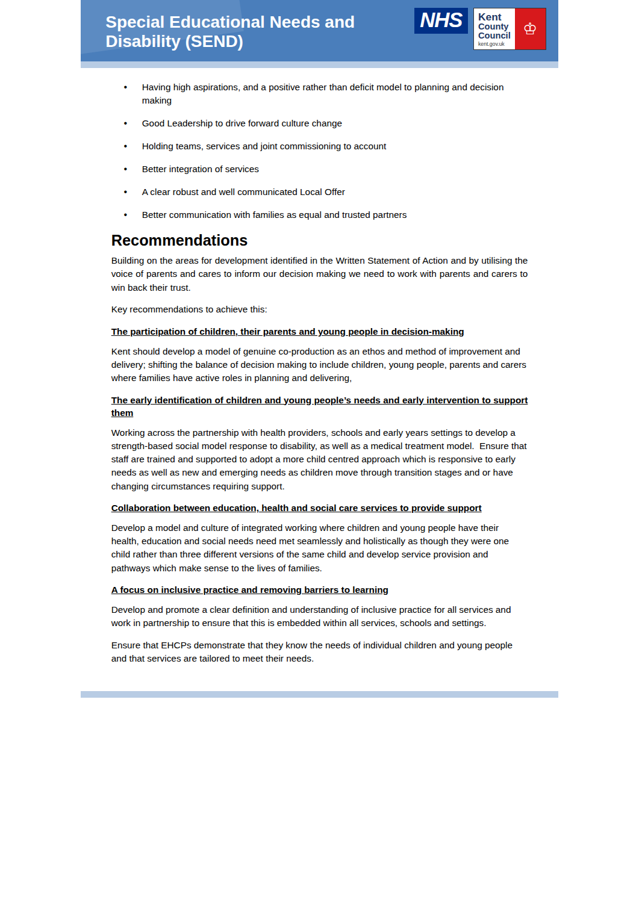Special Educational Needs and Disability (SEND)
NHS
Kent County Council kent.gov.uk
♔
Having high aspirations, and a positive rather than deficit model to planning and decision making
Good Leadership to drive forward culture change
Holding teams, services and joint commissioning to account
Better integration of services
A clear robust and well communicated Local Offer
Better communication with families as equal and trusted partners
Recommendations
Building on the areas for development identified in the Written Statement of Action and by utilising the voice of parents and cares to inform our decision making we need to work with parents and carers to win back their trust.
Key recommendations to achieve this:
The participation of children, their parents and young people in decision-making
Kent should develop a model of genuine co-production as an ethos and method of improvement and delivery; shifting the balance of decision making to include children, young people, parents and carers where families have active roles in planning and delivering,
The early identification of children and young people’s needs and early intervention to support them
Working across the partnership with health providers, schools and early years settings to develop a strength-based social model response to disability, as well as a medical treatment model. Ensure that staff are trained and supported to adopt a more child centred approach which is responsive to early needs as well as new and emerging needs as children move through transition stages and or have changing circumstances requiring support.
Collaboration between education, health and social care services to provide support
Develop a model and culture of integrated working where children and young people have their health, education and social needs need met seamlessly and holistically as though they were one child rather than three different versions of the same child and develop service provision and pathways which make sense to the lives of families.
A focus on inclusive practice and removing barriers to learning
Develop and promote a clear definition and understanding of inclusive practice for all services and work in partnership to ensure that this is embedded within all services, schools and settings.
Ensure that EHCPs demonstrate that they know the needs of individual children and young people and that services are tailored to meet their needs.